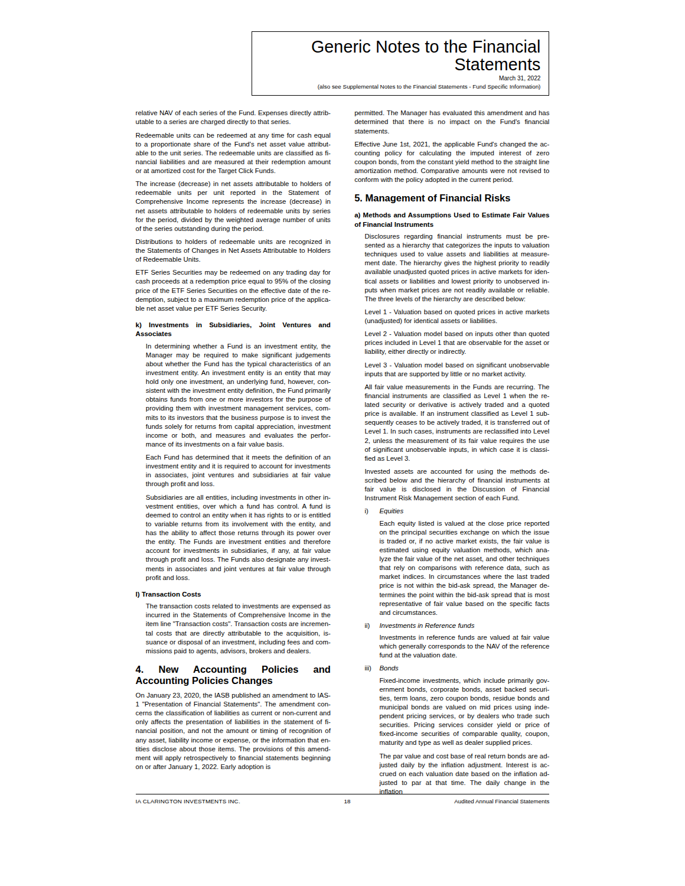Generic Notes to the Financial Statements
March 31, 2022
(also see Supplemental Notes to the Financial Statements - Fund Specific Information)
relative NAV of each series of the Fund. Expenses directly attributable to a series are charged directly to that series.
Redeemable units can be redeemed at any time for cash equal to a proportionate share of the Fund's net asset value attributable to the unit series. The redeemable units are classified as financial liabilities and are measured at their redemption amount or at amortized cost for the Target Click Funds.
The increase (decrease) in net assets attributable to holders of redeemable units per unit reported in the Statement of Comprehensive Income represents the increase (decrease) in net assets attributable to holders of redeemable units by series for the period, divided by the weighted average number of units of the series outstanding during the period.
Distributions to holders of redeemable units are recognized in the Statements of Changes in Net Assets Attributable to Holders of Redeemable Units.
ETF Series Securities may be redeemed on any trading day for cash proceeds at a redemption price equal to 95% of the closing price of the ETF Series Securities on the effective date of the redemption, subject to a maximum redemption price of the applicable net asset value per ETF Series Security.
k) Investments in Subsidiaries, Joint Ventures and Associates
In determining whether a Fund is an investment entity, the Manager may be required to make significant judgements about whether the Fund has the typical characteristics of an investment entity. An investment entity is an entity that may hold only one investment, an underlying fund, however, consistent with the investment entity definition, the Fund primarily obtains funds from one or more investors for the purpose of providing them with investment management services, commits to its investors that the business purpose is to invest the funds solely for returns from capital appreciation, investment income or both, and measures and evaluates the performance of its investments on a fair value basis.
Each Fund has determined that it meets the definition of an investment entity and it is required to account for investments in associates, joint ventures and subsidiaries at fair value through profit and loss.
Subsidiaries are all entities, including investments in other investment entities, over which a fund has control. A fund is deemed to control an entity when it has rights to or is entitled to variable returns from its involvement with the entity, and has the ability to affect those returns through its power over the entity. The Funds are investment entities and therefore account for investments in subsidiaries, if any, at fair value through profit and loss. The Funds also designate any investments in associates and joint ventures at fair value through profit and loss.
l) Transaction Costs
The transaction costs related to investments are expensed as incurred in the Statements of Comprehensive Income in the item line "Transaction costs". Transaction costs are incremental costs that are directly attributable to the acquisition, issuance or disposal of an investment, including fees and commissions paid to agents, advisors, brokers and dealers.
4. New Accounting Policies and Accounting Policies Changes
On January 23, 2020, the IASB published an amendment to IAS-1 "Presentation of Financial Statements". The amendment concerns the classification of liabilities as current or non-current and only affects the presentation of liabilities in the statement of financial position, and not the amount or timing of recognition of any asset, liability income or expense, or the information that entities disclose about those items. The provisions of this amendment will apply retrospectively to financial statements beginning on or after January 1, 2022. Early adoption is
permitted. The Manager has evaluated this amendment and has determined that there is no impact on the Fund's financial statements.
Effective June 1st, 2021, the applicable Fund's changed the accounting policy for calculating the imputed interest of zero coupon bonds, from the constant yield method to the straight line amortization method. Comparative amounts were not revised to conform with the policy adopted in the current period.
5. Management of Financial Risks
a) Methods and Assumptions Used to Estimate Fair Values of Financial Instruments
Disclosures regarding financial instruments must be presented as a hierarchy that categorizes the inputs to valuation techniques used to value assets and liabilities at measurement date. The hierarchy gives the highest priority to readily available unadjusted quoted prices in active markets for identical assets or liabilities and lowest priority to unobserved inputs when market prices are not readily available or reliable. The three levels of the hierarchy are described below:
Level 1 - Valuation based on quoted prices in active markets (unadjusted) for identical assets or liabilities.
Level 2 - Valuation model based on inputs other than quoted prices included in Level 1 that are observable for the asset or liability, either directly or indirectly.
Level 3 - Valuation model based on significant unobservable inputs that are supported by little or no market activity.
All fair value measurements in the Funds are recurring. The financial instruments are classified as Level 1 when the related security or derivative is actively traded and a quoted price is available. If an instrument classified as Level 1 subsequently ceases to be actively traded, it is transferred out of Level 1. In such cases, instruments are reclassified into Level 2, unless the measurement of its fair value requires the use of significant unobservable inputs, in which case it is classified as Level 3.
Invested assets are accounted for using the methods described below and the hierarchy of financial instruments at fair value is disclosed in the Discussion of Financial Instrument Risk Management section of each Fund.
i)
Equities
Each equity listed is valued at the close price reported on the principal securities exchange on which the issue is traded or, if no active market exists, the fair value is estimated using equity valuation methods, which analyze the fair value of the net asset, and other techniques that rely on comparisons with reference data, such as market indices. In circumstances where the last traded price is not within the bid-ask spread, the Manager determines the point within the bid-ask spread that is most representative of fair value based on the specific facts and circumstances.
ii)
Investments in Reference funds
Investments in reference funds are valued at fair value which generally corresponds to the NAV of the reference fund at the valuation date.
iii)
Bonds
Fixed-income investments, which include primarily government bonds, corporate bonds, asset backed securities, term loans, zero coupon bonds, residue bonds and municipal bonds are valued on mid prices using independent pricing services, or by dealers who trade such securities. Pricing services consider yield or price of fixed-income securities of comparable quality, coupon, maturity and type as well as dealer supplied prices.
The par value and cost base of real return bonds are adjusted daily by the inflation adjustment. Interest is accrued on each valuation date based on the inflation adjusted to par at that time. The daily change in the inflation
IA CLARINGTON INVESTMENTS INC.
18
Audited Annual Financial Statements